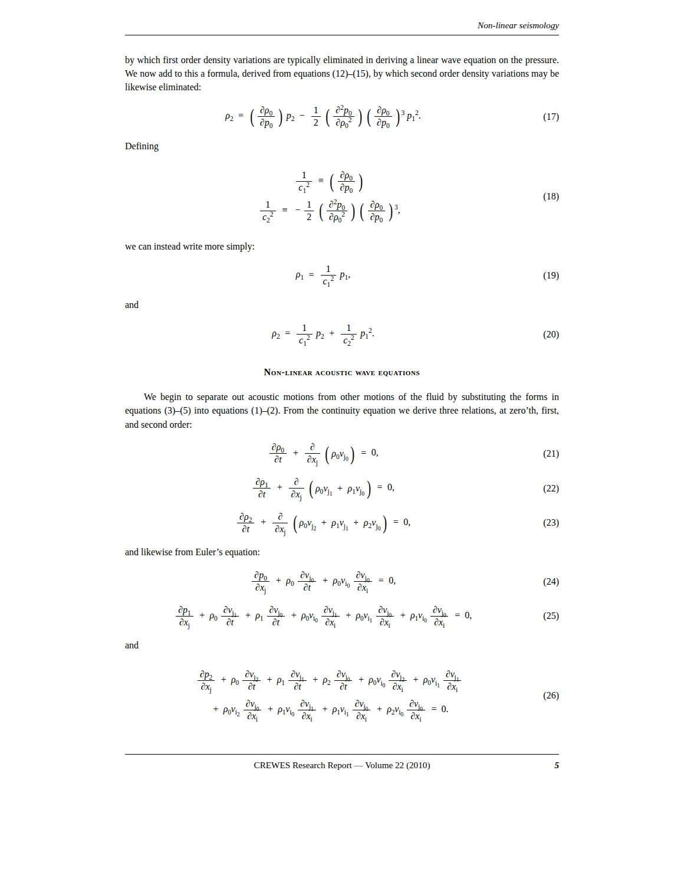Non-linear seismology
by which first order density variations are typically eliminated in deriving a linear wave equation on the pressure. We now add to this a formula, derived from equations (12)–(15), by which second order density variations may be likewise eliminated:
ρ2 = (∂ρ0∂p0) p2 − 12 (∂2p0∂ρ02) (∂ρ0∂p0) 3 p12.
(17)
Defining
1 c12 ≡ (∂ρ0∂p0)
1 c22 ≡ −12 (∂2p0∂ρ02) (∂ρ0∂p0) 3,
(18)
we can instead write more simply:
ρ1 = 1 c12 p1,
(19)
and
ρ2 = 1 c12 p2 + 1 c22 p12.
(20)
Non-linear acoustic wave equations
We begin to separate out acoustic motions from other motions of the fluid by substituting the forms in equations (3)–(5) into equations (1)–(2). From the continuity equation we derive three relations, at zero’th, first, and second order:
∂ρ0∂t + ∂∂xj (ρ0vj0) = 0,
(21)
∂ρ1∂t + ∂∂xj (ρ0vj1 + ρ1vj0) = 0,
(22)
∂ρ2∂t + ∂∂xj (ρ0vj2 + ρ1vj1 + ρ2vj0) = 0,
(23)
and likewise from Euler’s equation:
∂p0∂xj + ρ0 ∂vj0∂t + ρ0vi0 ∂vj0∂xi = 0,
(24)
∂p1∂xj + ρ0 ∂vj1∂t + ρ1 ∂vj0∂t + ρ0vi0 ∂vj1∂xi + ρ0vi1 ∂vj0∂xi + ρ1vi0 ∂vj0∂xi = 0,
(25)
and
∂p2∂xj + ρ0 ∂vj2∂t + ρ1 ∂vj1∂t + ρ2 ∂vj0∂t + ρ0vi0 ∂vj2∂xi + ρ0vi1 ∂vj1∂xi
+ ρ0vi2 ∂vj0∂xi + ρ1vi0 ∂vj1∂xi + ρ1vi1 ∂vj0∂xi + ρ2vi0 ∂vj0∂xi = 0.
(26)
CREWES Research Report — Volume 22 (2010) 5